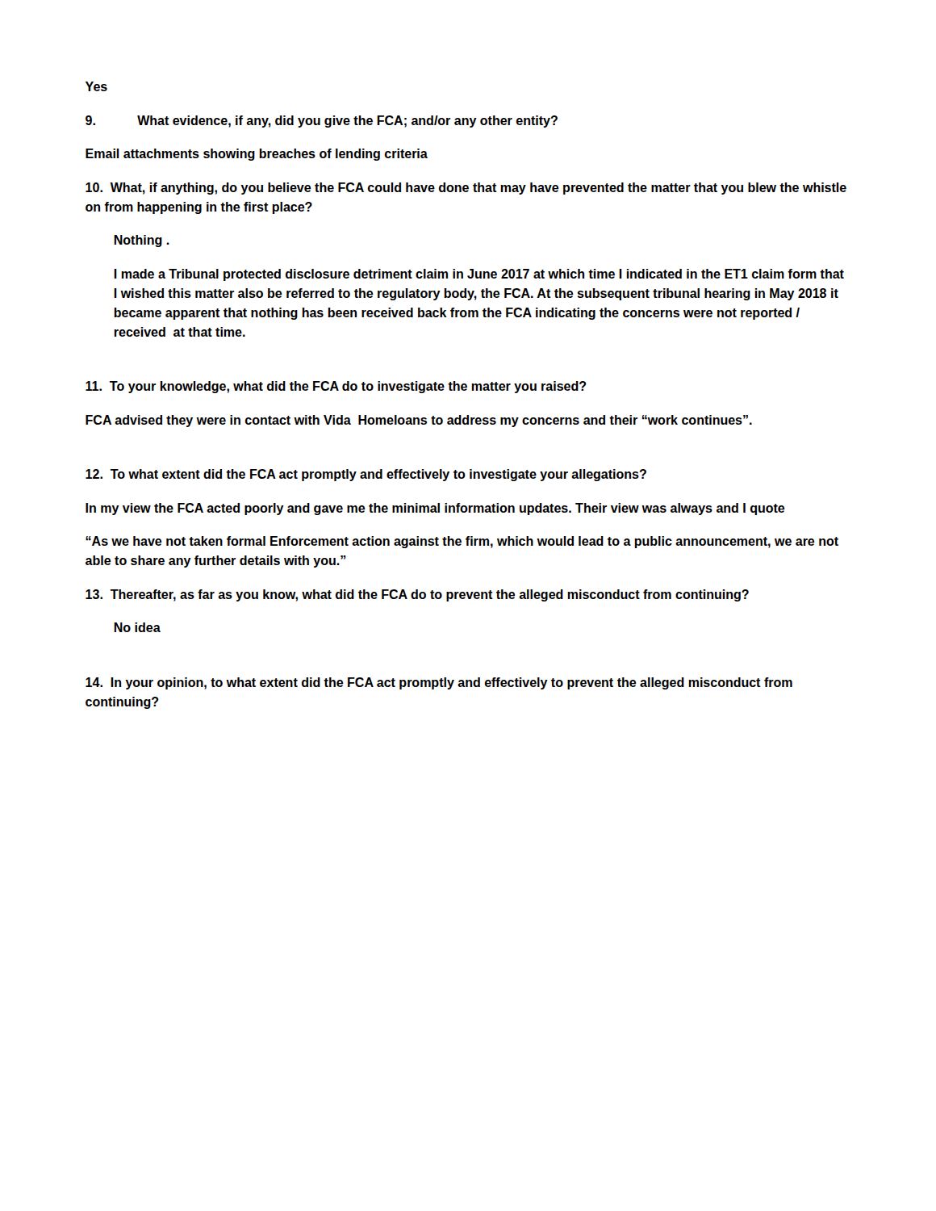Yes
9. What evidence, if any, did you give the FCA; and/or any other entity?
Email attachments showing breaches of lending criteria
10. What, if anything, do you believe the FCA could have done that may have prevented the matter that you blew the whistle on from happening in the first place?
Nothing .
I made a Tribunal protected disclosure detriment claim in June 2017 at which time I indicated in the ET1 claim form that I wished this matter also be referred to the regulatory body, the FCA. At the subsequent tribunal hearing in May 2018 it became apparent that nothing has been received back from the FCA indicating the concerns were not reported / received at that time.
11. To your knowledge, what did the FCA do to investigate the matter you raised?
FCA advised they were in contact with Vida Homeloans to address my concerns and their “work continues”.
12. To what extent did the FCA act promptly and effectively to investigate your allegations?
In my view the FCA acted poorly and gave me the minimal information updates. Their view was always and I quote
“As we have not taken formal Enforcement action against the firm, which would lead to a public announcement, we are not able to share any further details with you.”
13. Thereafter, as far as you know, what did the FCA do to prevent the alleged misconduct from continuing?
No idea
14. In your opinion, to what extent did the FCA act promptly and effectively to prevent the alleged misconduct from continuing?